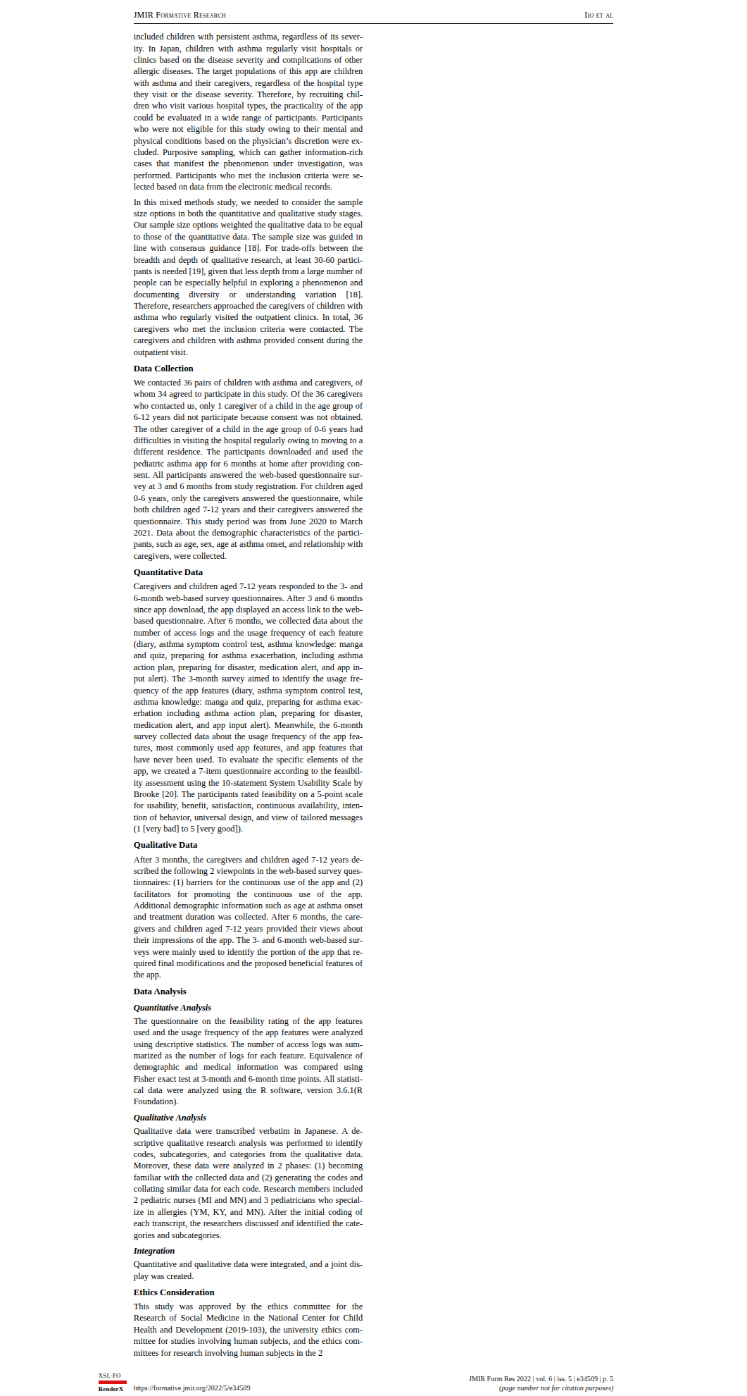JMIR Formative Research Iio et al
included children with persistent asthma, regardless of its severity. In Japan, children with asthma regularly visit hospitals or clinics based on the disease severity and complications of other allergic diseases. The target populations of this app are children with asthma and their caregivers, regardless of the hospital type they visit or the disease severity. Therefore, by recruiting children who visit various hospital types, the practicality of the app could be evaluated in a wide range of participants. Participants who were not eligible for this study owing to their mental and physical conditions based on the physician’s discretion were excluded. Purposive sampling, which can gather information-rich cases that manifest the phenomenon under investigation, was performed. Participants who met the inclusion criteria were selected based on data from the electronic medical records.
In this mixed methods study, we needed to consider the sample size options in both the quantitative and qualitative study stages. Our sample size options weighted the qualitative data to be equal to those of the quantitative data. The sample size was guided in line with consensus guidance [18]. For trade-offs between the breadth and depth of qualitative research, at least 30-60 participants is needed [19], given that less depth from a large number of people can be especially helpful in exploring a phenomenon and documenting diversity or understanding variation [18]. Therefore, researchers approached the caregivers of children with asthma who regularly visited the outpatient clinics. In total, 36 caregivers who met the inclusion criteria were contacted. The caregivers and children with asthma provided consent during the outpatient visit.
Data Collection
We contacted 36 pairs of children with asthma and caregivers, of whom 34 agreed to participate in this study. Of the 36 caregivers who contacted us, only 1 caregiver of a child in the age group of 6-12 years did not participate because consent was not obtained. The other caregiver of a child in the age group of 0-6 years had difficulties in visiting the hospital regularly owing to moving to a different residence. The participants downloaded and used the pediatric asthma app for 6 months at home after providing consent. All participants answered the web-based questionnaire survey at 3 and 6 months from study registration. For children aged 0-6 years, only the caregivers answered the questionnaire, while both children aged 7-12 years and their caregivers answered the questionnaire. This study period was from June 2020 to March 2021. Data about the demographic characteristics of the participants, such as age, sex, age at asthma onset, and relationship with caregivers, were collected.
Quantitative Data
Caregivers and children aged 7-12 years responded to the 3- and 6-month web-based survey questionnaires. After 3 and 6 months since app download, the app displayed an access link to the web-based questionnaire. After 6 months, we collected data about the number of access logs and the usage frequency of each feature (diary, asthma symptom control test, asthma knowledge: manga and quiz, preparing for asthma exacerbation, including asthma action plan, preparing for disaster, medication alert, and app input alert). The 3-month survey aimed to identify the usage frequency of the app features (diary, asthma symptom control test, asthma knowledge: manga and quiz, preparing for asthma exacerbation including asthma action plan, preparing for disaster, medication alert, and app input alert). Meanwhile, the 6-month survey collected data about the usage frequency of the app features, most commonly used app features, and app features that have never been used. To evaluate the specific elements of the app, we created a 7-item questionnaire according to the feasibility assessment using the 10-statement System Usability Scale by Brooke [20]. The participants rated feasibility on a 5-point scale for usability, benefit, satisfaction, continuous availability, intention of behavior, universal design, and view of tailored messages (1 [very bad] to 5 [very good]).
Qualitative Data
After 3 months, the caregivers and children aged 7-12 years described the following 2 viewpoints in the web-based survey questionnaires: (1) barriers for the continuous use of the app and (2) facilitators for promoting the continuous use of the app. Additional demographic information such as age at asthma onset and treatment duration was collected. After 6 months, the caregivers and children aged 7-12 years provided their views about their impressions of the app. The 3- and 6-month web-based surveys were mainly used to identify the portion of the app that required final modifications and the proposed beneficial features of the app.
Data Analysis
Quantitative Analysis
The questionnaire on the feasibility rating of the app features used and the usage frequency of the app features were analyzed using descriptive statistics. The number of access logs was summarized as the number of logs for each feature. Equivalence of demographic and medical information was compared using Fisher exact test at 3-month and 6-month time points. All statistical data were analyzed using the R software, version 3.6.1(R Foundation).
Qualitative Analysis
Qualitative data were transcribed verbatim in Japanese. A descriptive qualitative research analysis was performed to identify codes, subcategories, and categories from the qualitative data. Moreover, these data were analyzed in 2 phases: (1) becoming familiar with the collected data and (2) generating the codes and collating similar data for each code. Research members included 2 pediatric nurses (MI and MN) and 3 pediatricians who specialize in allergies (YM, KY, and MN). After the initial coding of each transcript, the researchers discussed and identified the categories and subcategories.
Integration
Quantitative and qualitative data were integrated, and a joint display was created.
Ethics Consideration
This study was approved by the ethics committee for the Research of Social Medicine in the National Center for Child Health and Development (2019-103), the university ethics committee for studies involving human subjects, and the ethics committees for research involving human subjects in the 2
XSL·FO
RenderX
https://formative.jmir.org/2022/5/e34509
JMIR Form Res 2022 | vol. 6 | iss. 5 | e34509 | p. 5
(page number not for citation purposes)